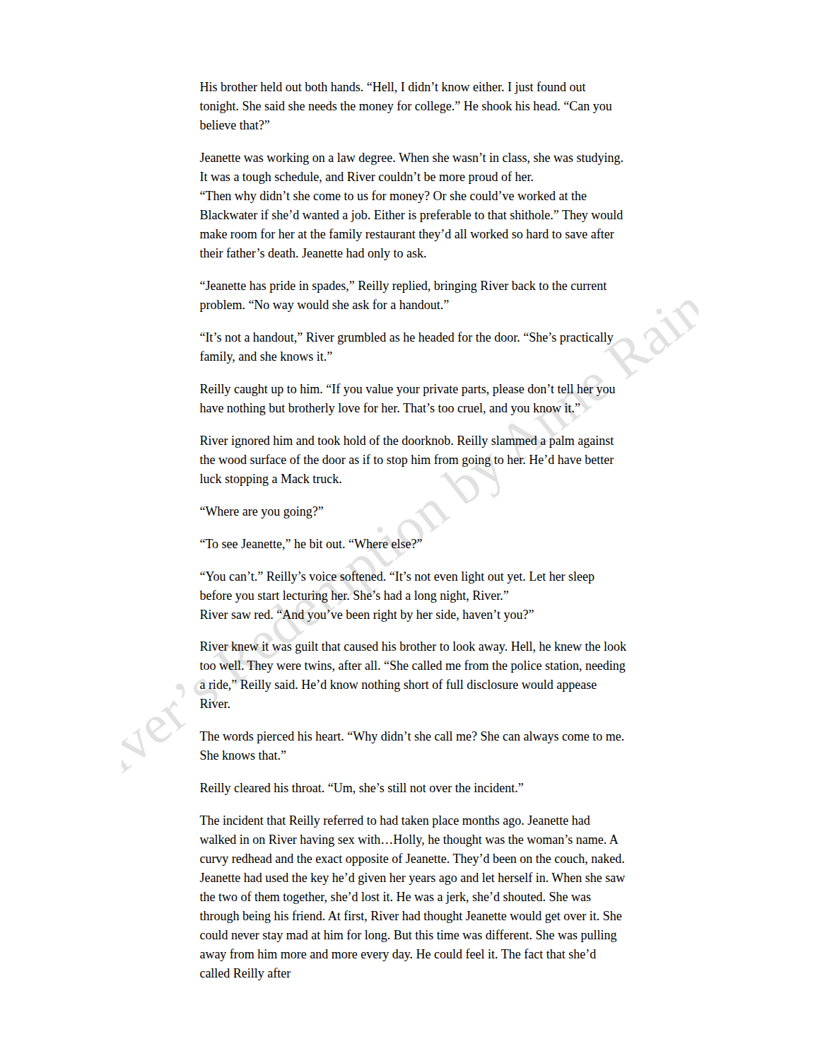River’s Redemption by Anne Rainey
His brother held out both hands. “Hell, I didn’t know either. I just found out tonight. She said she needs the money for college.” He shook his head. “Can you believe that?”
Jeanette was working on a law degree. When she wasn’t in class, she was studying. It was a tough schedule, and River couldn’t be more proud of her.
“Then why didn’t she come to us for money? Or she could’ve worked at the Blackwater if she’d wanted a job. Either is preferable to that shithole.” They would make room for her at the family restaurant they’d all worked so hard to save after their father’s death. Jeanette had only to ask.
“Jeanette has pride in spades,” Reilly replied, bringing River back to the current problem. “No way would she ask for a handout.”
“It’s not a handout,” River grumbled as he headed for the door. “She’s practically family, and she knows it.”
Reilly caught up to him. “If you value your private parts, please don’t tell her you have nothing but brotherly love for her. That’s too cruel, and you know it.”
River ignored him and took hold of the doorknob. Reilly slammed a palm against the wood surface of the door as if to stop him from going to her. He’d have better luck stopping a Mack truck.
“Where are you going?”
“To see Jeanette,” he bit out. “Where else?”
“You can’t.” Reilly’s voice softened. “It’s not even light out yet. Let her sleep before you start lecturing her. She’s had a long night, River.”
River saw red. “And you’ve been right by her side, haven’t you?”
River knew it was guilt that caused his brother to look away. Hell, he knew the look too well. They were twins, after all. “She called me from the police station, needing a ride,” Reilly said. He’d know nothing short of full disclosure would appease River.
The words pierced his heart. “Why didn’t she call me? She can always come to me. She knows that.”
Reilly cleared his throat. “Um, she’s still not over the incident.”
The incident that Reilly referred to had taken place months ago. Jeanette had walked in on River having sex with…Holly, he thought was the woman’s name. A curvy redhead and the exact opposite of Jeanette. They’d been on the couch, naked. Jeanette had used the key he’d given her years ago and let herself in. When she saw the two of them together, she’d lost it. He was a jerk, she’d shouted. She was through being his friend. At first, River had thought Jeanette would get over it. She could never stay mad at him for long. But this time was different. She was pulling away from him more and more every day. He could feel it. The fact that she’d called Reilly after